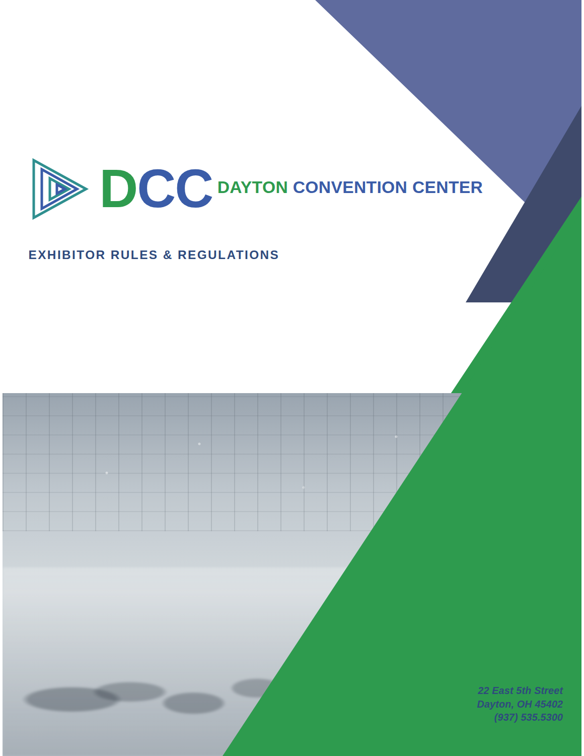DCC
DAYTON CONVENTION CENTER
DCC — Dayton Convention Center
Exhibitor Rules & Regulations
22 East 5th Street Dayton, OH 45402 (937) 535.5300